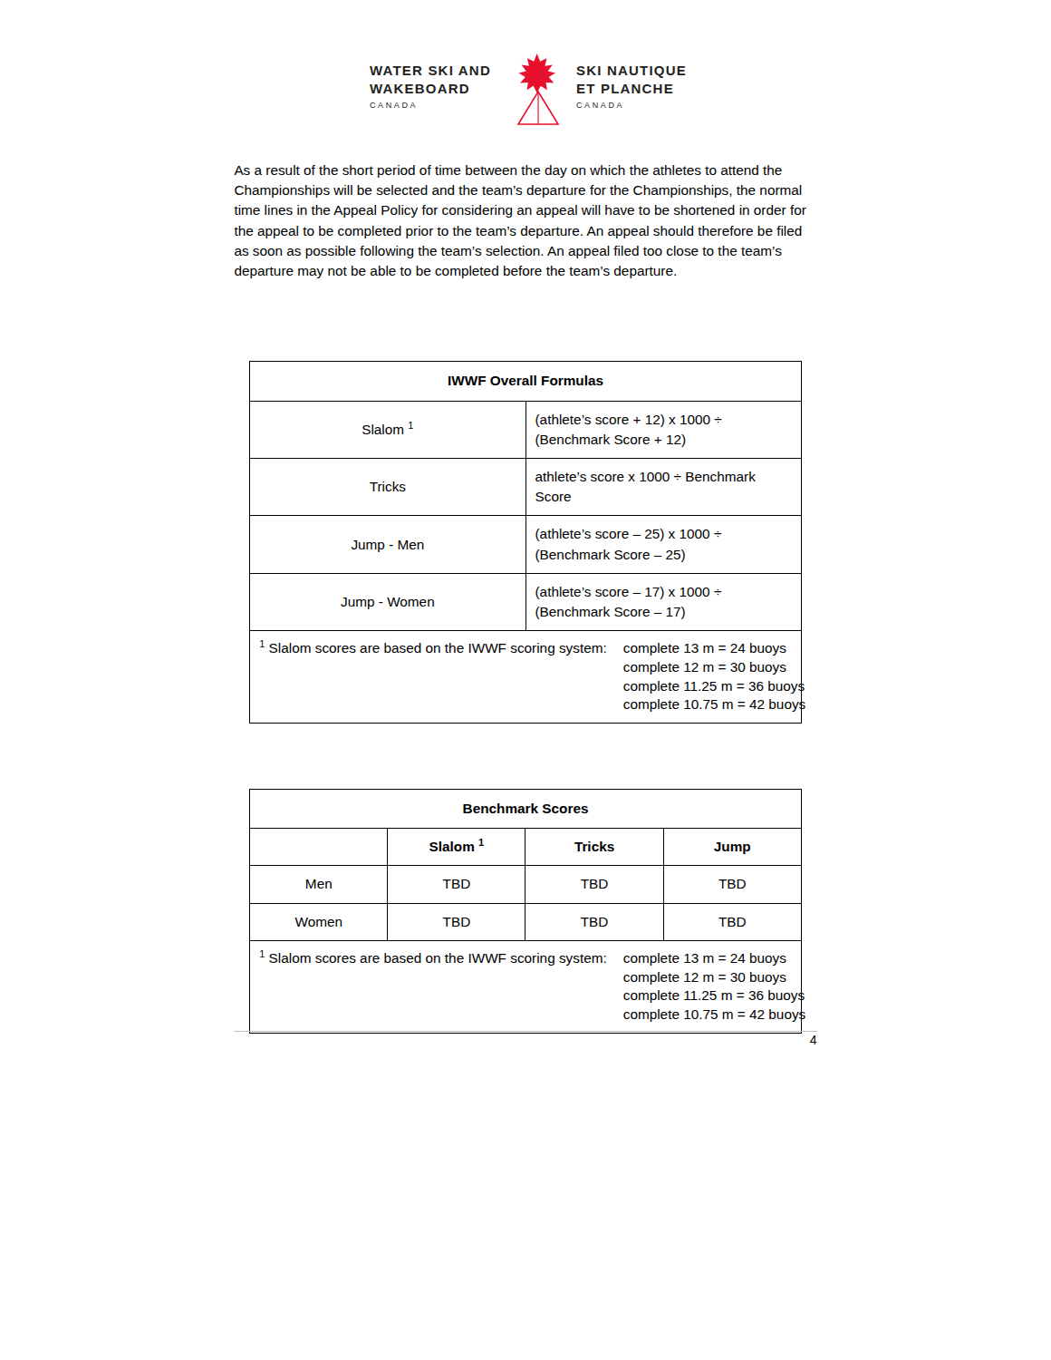WATER SKI AND WAKEBOARD CANADA SKI NAUTIQUE ET PLANCHE CANADA
As a result of the short period of time between the day on which the athletes to attend the Championships will be selected and the team’s departure for the Championships, the normal time lines in the Appeal Policy for considering an appeal will have to be shortened in order for the appeal to be completed prior to the team’s departure. An appeal should therefore be filed as soon as possible following the team’s selection. An appeal filed too close to the team’s departure may not be able to be completed before the team’s departure.
| IWWF Overall Formulas |
| --- |
| Slalom 1 | (athlete’s score + 12) x 1000 ÷ (Benchmark Score + 12) |
| Tricks | athlete’s score x 1000 ÷ Benchmark Score |
| Jump - Men | (athlete’s score – 25) x 1000 ÷ (Benchmark Score – 25) |
| Jump - Women | (athlete’s score – 17) x 1000 ÷ (Benchmark Score – 17) |
| 1 Slalom scores are based on the IWWF scoring system: complete 13 m = 24 buoys complete 12 m = 30 buoys complete 11.25 m = 36 buoys complete 10.75 m = 42 buoys |
| Benchmark Scores |
| --- |
| | Slalom 1 | Tricks | Jump |
| Men | TBD | TBD | TBD |
| Women | TBD | TBD | TBD |
| 1 Slalom scores are based on the IWWF scoring system: complete 13 m = 24 buoys complete 12 m = 30 buoys complete 11.25 m = 36 buoys complete 10.75 m = 42 buoys |
4